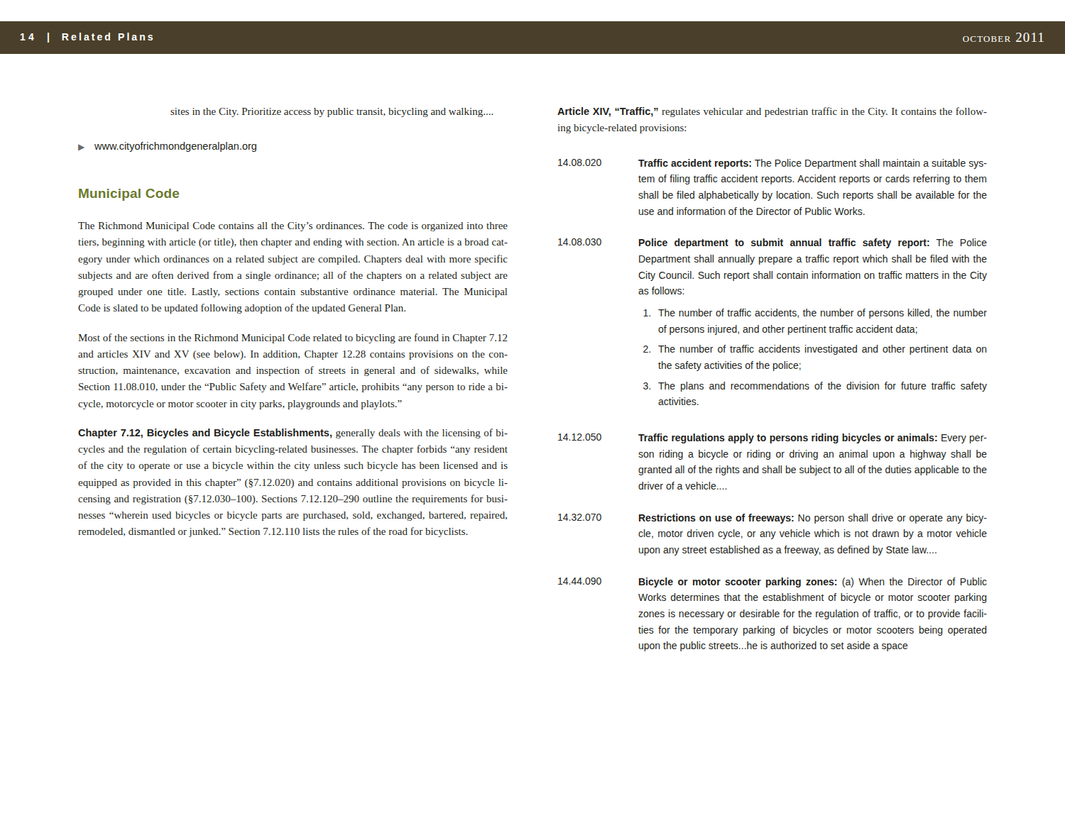14 | Related Plans
October 2011
sites in the City. Prioritize access by public transit, bicycling and walking....
▶ www.cityofrichmondgeneralplan.org
Municipal Code
The Richmond Municipal Code contains all the City’s ordinances. The code is organized into three tiers, beginning with article (or title), then chapter and ending with section. An article is a broad category under which ordinances on a related subject are compiled. Chapters deal with more specific subjects and are often derived from a single ordinance; all of the chapters on a related subject are grouped under one title. Lastly, sections contain substantive ordinance material. The Municipal Code is slated to be updated following adoption of the updated General Plan.
Most of the sections in the Richmond Municipal Code related to bicycling are found in Chapter 7.12 and articles XIV and XV (see below). In addition, Chapter 12.28 contains provisions on the construction, maintenance, excavation and inspection of streets in general and of sidewalks, while Section 11.08.010, under the “Public Safety and Welfare” article, prohibits “any person to ride a bicycle, motorcycle or motor scooter in city parks, playgrounds and playlots.”
Chapter 7.12, Bicycles and Bicycle Establishments, generally deals with the licensing of bicycles and the regulation of certain bicycling-related businesses. The chapter forbids “any resident of the city to operate or use a bicycle within the city unless such bicycle has been licensed and is equipped as provided in this chapter” (§7.12.020) and contains additional provisions on bicycle licensing and registration (§7.12.030–100). Sections 7.12.120–290 outline the requirements for businesses “wherein used bicycles or bicycle parts are purchased, sold, exchanged, bartered, repaired, remodeled, dismantled or junked.” Section 7.12.110 lists the rules of the road for bicyclists.
Article XIV, “Traffic,” regulates vehicular and pedestrian traffic in the City. It contains the following bicycle-related provisions:
14.08.020
Traffic accident reports: The Police Department shall maintain a suitable system of filing traffic accident reports. Accident reports or cards referring to them shall be filed alphabetically by location. Such reports shall be available for the use and information of the Director of Public Works.
14.08.030
Police department to submit annual traffic safety report: The Police Department shall annually prepare a traffic report which shall be filed with the City Council. Such report shall contain information on traffic matters in the City as follows:
The number of traffic accidents, the number of persons killed, the number of persons injured, and other pertinent traffic accident data;
The number of traffic accidents investigated and other pertinent data on the safety activities of the police;
The plans and recommendations of the division for future traffic safety activities.
14.12.050
Traffic regulations apply to persons riding bicycles or animals: Every person riding a bicycle or riding or driving an animal upon a highway shall be granted all of the rights and shall be subject to all of the duties applicable to the driver of a vehicle....
14.32.070
Restrictions on use of freeways: No person shall drive or operate any bicycle, motor driven cycle, or any vehicle which is not drawn by a motor vehicle upon any street established as a freeway, as defined by State law....
14.44.090
Bicycle or motor scooter parking zones: (a) When the Director of Public Works determines that the establishment of bicycle or motor scooter parking zones is necessary or desirable for the regulation of traffic, or to provide facilities for the temporary parking of bicycles or motor scooters being operated upon the public streets...he is authorized to set aside a space